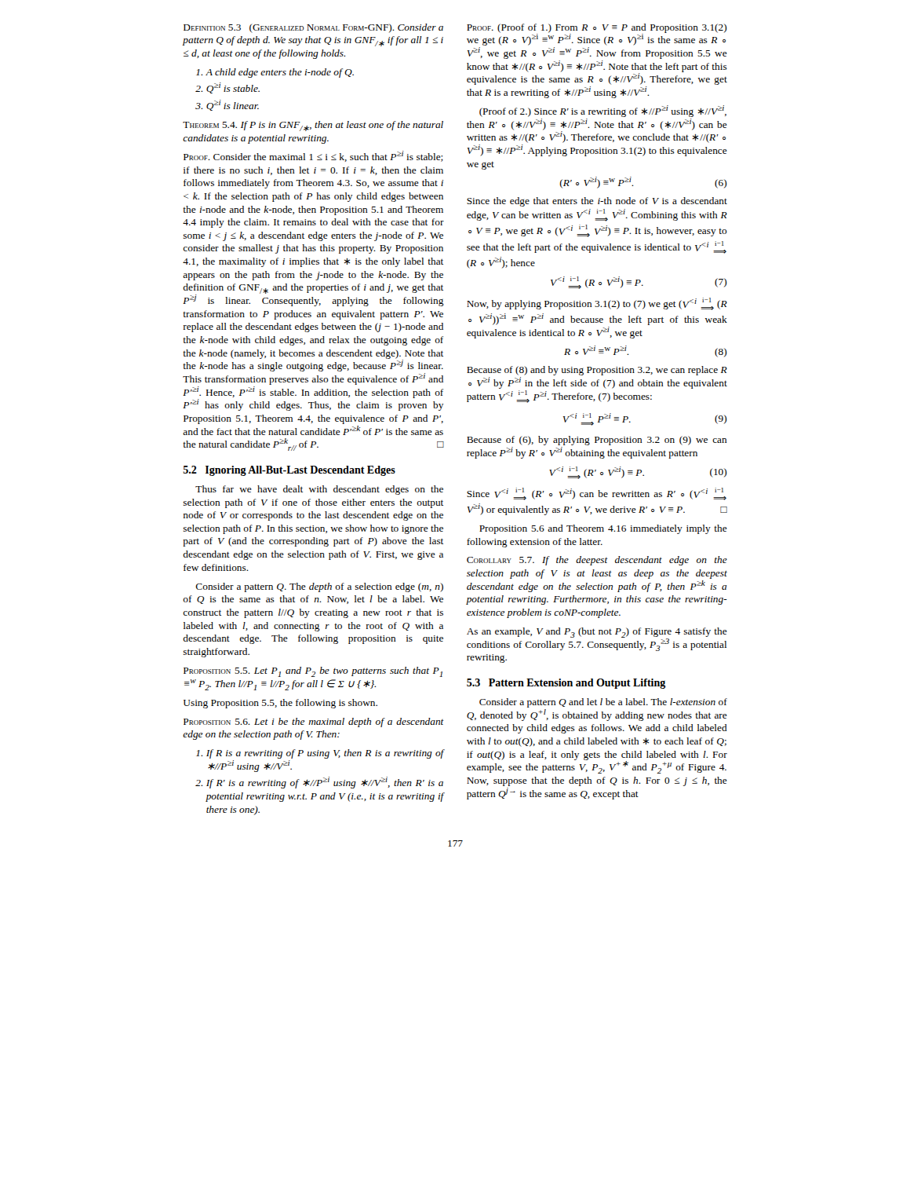Definition 5.3 (Generalized Normal Form-GNF). Consider a pattern Q of depth d. We say that Q is in GNF/∗ if for all 1 ≤ i ≤ d, at least one of the following holds.
A child edge enters the i-node of Q.
Q≥i is stable.
Q≥i is linear.
Theorem 5.4. If P is in GNF/∗, then at least one of the natural candidates is a potential rewriting.
Proof. Consider the maximal 1 ≤ i ≤ k, such that P≥i is stable; if there is no such i, then let i = 0. If i = k, then the claim follows immediately from Theorem 4.3. So, we assume that i < k. If the selection path of P has only child edges between the i-node and the k-node, then Proposition 5.1 and Theorem 4.4 imply the claim. It remains to deal with the case that for some i < j ≤ k, a descendant edge enters the j-node of P. We consider the smallest j that has this property. By Proposition 4.1, the maximality of i implies that ∗ is the only label that appears on the path from the j-node to the k-node. By the definition of GNF/∗ and the properties of i and j, we get that P≥j is linear. Consequently, applying the following transformation to P produces an equivalent pattern P′. We replace all the descendant edges between the (j − 1)-node and the k-node with child edges, and relax the outgoing edge of the k-node (namely, it becomes a descendent edge). Note that the k-node has a single outgoing edge, because P≥j is linear. This transformation preserves also the equivalence of P≥i and P′≥i. Hence, P′≥i is stable. In addition, the selection path of P′≥i has only child edges. Thus, the claim is proven by Proposition 5.1, Theorem 4.4, the equivalence of P and P′, and the fact that the natural candidate P′≥k of P′ is the same as the natural candidate P≥kr// of P. □
5.2 Ignoring All-But-Last Descendant Edges
Thus far we have dealt with descendant edges on the selection path of V if one of those either enters the output node of V or corresponds to the last descendent edge on the selection path of P. In this section, we show how to ignore the part of V (and the corresponding part of P) above the last descendant edge on the selection path of V. First, we give a few definitions.
Consider a pattern Q. The depth of a selection edge (m, n) of Q is the same as that of n. Now, let l be a label. We construct the pattern l//Q by creating a new root r that is labeled with l, and connecting r to the root of Q with a descendant edge. The following proposition is quite straightforward.
Proposition 5.5. Let P1 and P2 be two patterns such that P1 ≡w P2. Then l//P1 ≡ l//P2 for all l ∈ Σ ∪ {∗}.
Using Proposition 5.5, the following is shown.
Proposition 5.6. Let i be the maximal depth of a descendant edge on the selection path of V. Then:
If R is a rewriting of P using V, then R is a rewriting of ∗//P≥i using ∗//V≥i.
If R′ is a rewriting of ∗//P≥i using ∗//V≥i, then R′ is a potential rewriting w.r.t. P and V (i.e., it is a rewriting if there is one).
Proof. (Proof of 1.) From R ∘ V ≡ P and Proposition 3.1(2) we get (R ∘ V)≥i ≡w P≥i. Since (R ∘ V)≥i is the same as R ∘ V≥i, we get R ∘ V≥i ≡w P≥i. Now from Proposition 5.5 we know that ∗//(R ∘ V≥i) ≡ ∗//P≥i. Note that the left part of this equivalence is the same as R ∘ (∗//V≥i). Therefore, we get that R is a rewriting of ∗//P≥i using ∗//V≥i.
(Proof of 2.) Since R′ is a rewriting of ∗//P≥i using ∗//V≥i, then R′ ∘ (∗//V≥i) ≡ ∗//P≥i. Note that R′ ∘ (∗//V≥i) can be written as ∗//(R′ ∘ V≥i). Therefore, we conclude that ∗//(R′ ∘ V≥i) ≡ ∗//P≥i. Applying Proposition 3.1(2) to this equivalence we get
(R′ ∘ V≥i) ≡w P≥i.(6)
Since the edge that enters the i-th node of V is a descendant edge, V can be written as V<i i−1⟹ V≥i. Combining this with R ∘ V ≡ P, we get R ∘ (V<i i−1⟹ V≥i) ≡ P. It is, however, easy to see that the left part of the equivalence is identical to V<i i−1⟹ (R ∘ V≥i); hence
V<i i−1⟹ (R ∘ V≥i) ≡ P.(7)
Now, by applying Proposition 3.1(2) to (7) we get (V<i i−1⟹ (R ∘ V≥i))≥i ≡w P≥i and because the left part of this weak equivalence is identical to R ∘ V≥i, we get
R ∘ V≥i ≡w P≥i.(8)
Because of (8) and by using Proposition 3.2, we can replace R ∘ V≥i by P≥i in the left side of (7) and obtain the equivalent pattern V<i i−1⟹ P≥i. Therefore, (7) becomes:
V<i i−1⟹ P≥i ≡ P.(9)
Because of (6), by applying Proposition 3.2 on (9) we can replace P≥i by R′ ∘ V≥i obtaining the equivalent pattern
V<i i−1⟹ (R′ ∘ V≥i) ≡ P.(10)
Since V<i i−1⟹ (R′ ∘ V≥i) can be rewritten as R′ ∘ (V<i i−1⟹ V≥i) or equivalently as R′ ∘ V, we derive R′ ∘ V ≡ P. □
Proposition 5.6 and Theorem 4.16 immediately imply the following extension of the latter.
Corollary 5.7. If the deepest descendant edge on the selection path of V is at least as deep as the deepest descendant edge on the selection path of P, then P≥k is a potential rewriting. Furthermore, in this case the rewriting-existence problem is coNP-complete.
As an example, V and P3 (but not P2) of Figure 4 satisfy the conditions of Corollary 5.7. Consequently, P3≥3 is a potential rewriting.
5.3 Pattern Extension and Output Lifting
Consider a pattern Q and let l be a label. The l-extension of Q, denoted by Q+l, is obtained by adding new nodes that are connected by child edges as follows. We add a child labeled with l to out(Q), and a child labeled with ∗ to each leaf of Q; if out(Q) is a leaf, it only gets the child labeled with l. For example, see the patterns V, P2, V+∗ and P2+μ of Figure 4. Now, suppose that the depth of Q is h. For 0 ≤ j ≤ h, the pattern Qj→ is the same as Q, except that
177